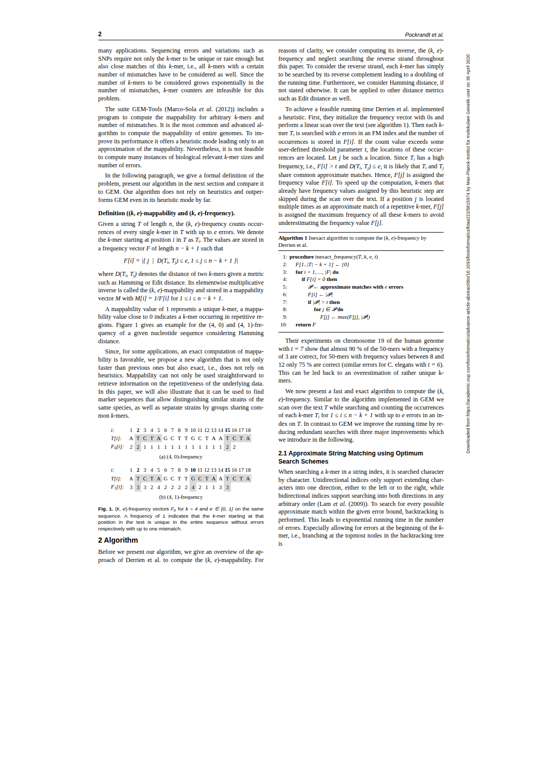Downloaded from https://academic.oup.com/bioinformatics/advance-article-abstract/doi/10.1093/bioinformatics/btaa222/5815974 by Max-Planck-Institut für molekulare Genetik user on 30 April 2020
2
Pockrandt et al.
many applications. Sequencing errors and variations such as SNPs require not only the k-mer to be unique or rare enough but also close matches of this k-mer, i.e., all k-mers with a certain number of mismatches have to be considered as well. Since the number of k-mers to be considered grows exponentially in the number of mismatches, k-mer counters are infeasible for this problem.
The suite GEM-Tools (Marco-Sola et al. (2012)) includes a program to compute the mappability for arbitrary k-mers and number of mismatches. It is the most common and advanced algorithm to compute the mappability of entire genomes. To improve its performance it offers a heuristic mode leading only to an approximation of the mappability. Nevertheless, it is not feasible to compute many instances of biological relevant k-mer sizes and number of errors.
In the following paragraph, we give a formal definition of the problem, present our algorithm in the next section and compare it to GEM. Our algorithm does not rely on heuristics and outperforms GEM even in its heuristic mode by far.
Definition ((k, e)-mappability and (k, e)-frequency).
Given a string T of length n, the (k, e)-frequency counts occurrences of every single k-mer in T with up to e errors. We denote the k-mer starting at position i in T as Ti. The values are stored in a frequency vector F of length n − k + 1 such that
F[i] = |{ j | D(Ti, Tj) ≤ e, 1 ≤ j ≤ n − k + 1 }|
where D(Ti, Tj) denotes the distance of two k-mers given a metric such as Hamming or Edit distance. Its elementwise multiplicative inverse is called the (k, e)-mappability and stored in a mappability vector M with M[i] = 1/F[i] for 1 ≤ i ≤ n − k + 1.
A mappability value of 1 represents a unique k-mer, a mappability value close to 0 indicates a k-mer occurring in repetitive regions. Figure 1 gives an example for the (4, 0) and (4, 1)-frequency of a given nucleotide sequence considering Hamming distance.
Since, for some applications, an exact computation of mappability is favorable, we propose a new algorithm that is not only faster than previous ones but also exact, i.e., does not rely on heuristics. Mappability can not only be used straightforward to retrieve information on the repetitiveness of the underlying data. In this paper, we will also illustrate that it can be used to find marker sequences that allow distinguishing similar strains of the same species, as well as separate strains by groups sharing common k-mers.
| i: | 1 | 2 | 3 | 4 | 5 | 6 | 7 | 8 | 9 | 10 | 11 | 12 | 13 | 14 | 15 | 16 | 17 | 18 |
| T[i]: | A | T | C | T | A | G | C | T | T | G | C | T | A | A | T | C | T | A |
| F 0 [i]: | 2 | 2 | 1 | 1 | 1 | 1 | 1 | 1 | 1 | 1 | 1 | 1 | 1 | 1 | 2 | 2 | | |
(a) (4, 0)-frequency
| i: | 1 | 2 | 3 | 4 | 5 | 6 | 7 | 8 | 9 | 10 | 11 | 12 | 13 | 14 | 15 | 16 | 17 | 18 |
| T[i]: | A | T | C | T | A | G | C | T | T | G | C | T | A | A | T | C | T | A |
| F 1 [i]: | 3 | 3 | 3 | 2 | 4 | 2 | 2 | 2 | 2 | 4 | 2 | 1 | 1 | 3 | 3 | | | |
(b) (4, 1)-frequency
Fig. 1. (k, e)-frequency vectors Fe for k = 4 and e ∈ {0, 1} on the same sequence. A frequency of 1 indicates that the k-mer starting at that position in the text is unique in the entire sequence without errors respectively with up to one mismatch.
2 Algorithm
Before we present our algorithm, we give an overview of the approach of Derrien et al. to compute the (k, e)-mappability. For reasons of clarity, we consider computing its inverse, the (k, e)-frequency and neglect searching the reverse strand throughout this paper. To consider the reverse strand, each k-mer has simply to be searched by its reverse complement leading to a doubling of the running time. Furthermore, we consider Hamming distance, if not stated otherwise. It can be applied to other distance metrics such as Edit distance as well.
To achieve a feasible running time Derrien et al. implemented a heuristic. First, they initialize the frequency vector with 0s and perform a linear scan over the text (see algorithm 1). Then each k-mer Ti is searched with e errors in an FM index and the number of occurrences is stored in F[i]. If the count value exceeds some user-defined threshold parameter t, the locations of these occurrences are located. Let j be such a location. Since Ti has a high frequency, i.e., F[i] > t and D(Ti, Tj) ≤ e, it is likely that Ti and Tj share common approximate matches. Hence, F[j] is assigned the frequency value F[i]. To speed up the computation, k-mers that already have frequency values assigned by this heuristic step are skipped during the scan over the text. If a position j is located multiple times as an approximate match of a repetitive k-mer, F[j] is assigned the maximum frequency of all these k-mers to avoid underestimating the frequency value F[j].
Algorithm 1 Inexact algorithm to compute the (k, e)-frequency by Derrien et al.
procedure inexact_frequency(T, k, e, t)
F[1..|T| − k + 1] ← {0}
for i = 1, ..., |F| do
if F[i] = 0 then
𝓟 ← approximate matches with e errors
F[i] ← |𝓟|
if |𝓟| > t then
for j ∈ 𝓟 do
F[j] ← max(F[j], |𝓟|)
return F
Their experiments on chromosome 19 of the human genome with t = 7 show that almost 90 % of the 50-mers with a frequency of 3 are correct, for 50-mers with frequency values between 8 and 12 only 75 % are correct (similar errors for C. elegans with t = 6). This can be led back to an overestimation of rather unique k-mers.
We now present a fast and exact algorithm to compute the (k, e)-frequency. Similar to the algorithm implemented in GEM we scan over the text T while searching and counting the occurrences of each k-mer Ti for 1 ≤ i ≤ n − k + 1 with up to e errors in an index on T. In contrast to GEM we improve the running time by reducing redundant searches with three major improvements which we introduce in the following.
2.1 Approximate String Matching using Optimum Search Schemes
When searching a k-mer in a string index, it is searched character by character. Unidirectional indices only support extending characters into one direction, either to the left or to the right, while bidirectional indices support searching into both directions in any arbitrary order (Lam et al. (2009)). To search for every possible approximate match within the given error bound, backtracking is performed. This leads to exponential running time in the number of errors. Especially allowing for errors at the beginning of the k-mer, i.e., branching at the topmost nodes in the backtracking tree is